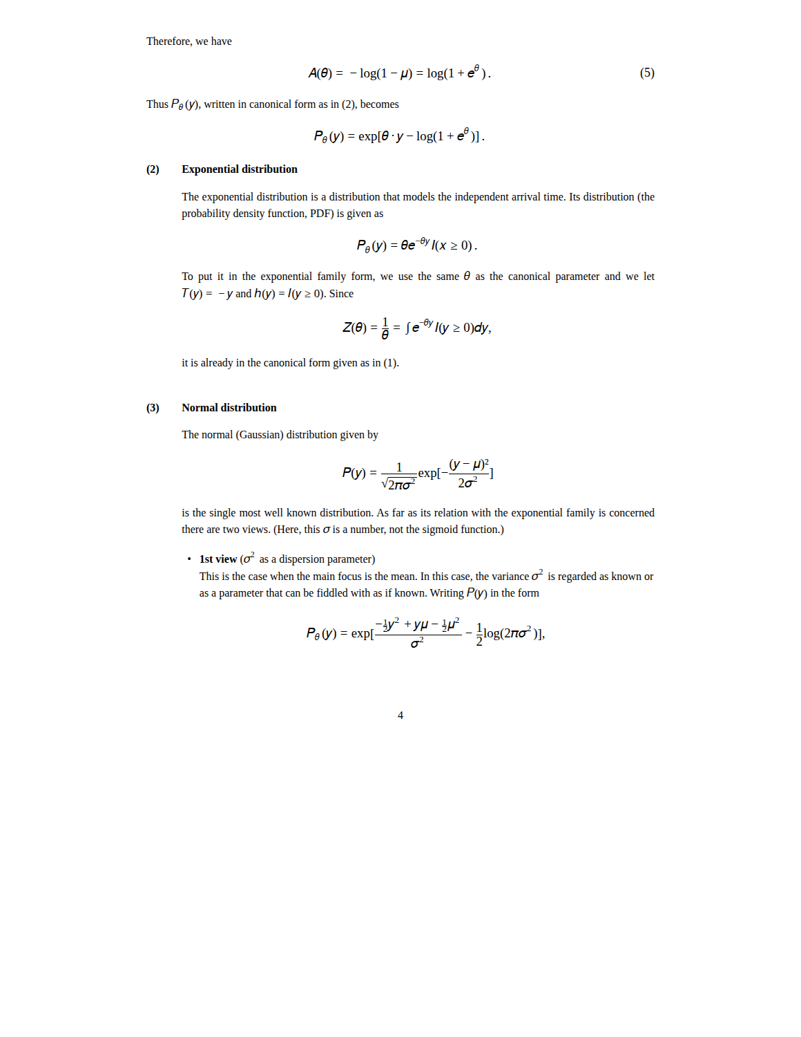Therefore, we have
A(θ) = −log(1−μ) = log(1+eθ). (5)
Thus Pθ(y), written in canonical form as in (2), becomes
Pθ(y) = exp[θ⋅y −log(1+eθ)].
(2)
Exponential distribution
The exponential distribution is a distribution that models the independent arrival time. Its distribution (the probability density function, PDF) is given as
Pθ(y) = θe−θy I(x≥0).
To put it in the exponential family form, we use the same θ as the canonical parameter and we let T(y)=−y and h(y)=I(y≥0). Since
Z(θ) = 1θ = ∫ e−θy I(y≥0) dy,
it is already in the canonical form given as in (1).
(3)
Normal distribution
The normal (Gaussian) distribution given by
P(y) = 1 2πσ2 exp [ − (y−μ)² 2σ2 ]
is the single most well known distribution. As far as its relation with the exponential family is concerned there are two views. (Here, this σ is a number, not the sigmoid function.)
1st view (σ2 as a dispersion parameter)
This is the case when the main focus is the mean. In this case, the variance σ2 is regarded as known or as a parameter that can be fiddled with as if known. Writing P(y) in the form
Pθ(y) = exp [ −12y2 +yμ −12μ2 σ2 − 12 log(2πσ2) ] ,
4